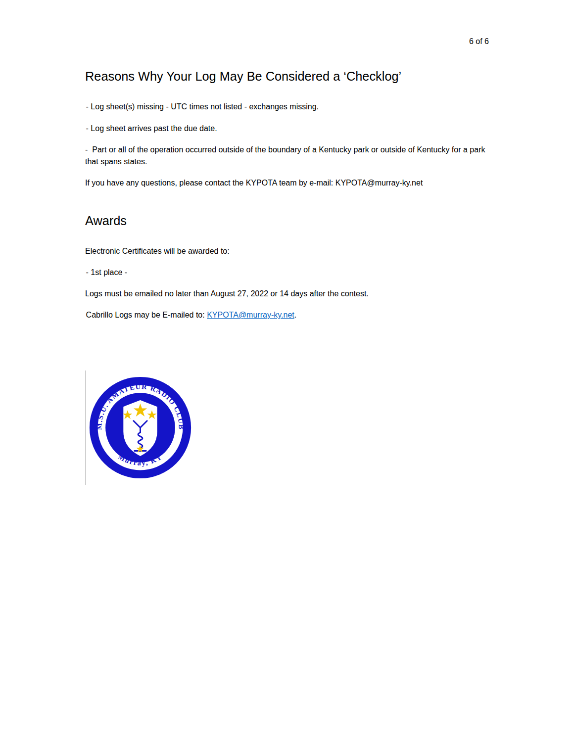6 of 6
Reasons Why Your Log May Be Considered a ‘Checklog’
- Log sheet(s) missing - UTC times not listed - exchanges missing.
- Log sheet arrives past the due date.
- Part or all of the operation occurred outside of the boundary of a Kentucky park or outside of Kentucky for a park that spans states.
If you have any questions, please contact the KYPOTA team by e-mail: KYPOTA@murray-ky.net
Awards
Electronic Certificates will be awarded to:
- 1st place -
Logs must be emailed no later than August 27, 2022 or 14 days after the contest.
Cabrillo Logs may be E-mailed to: KYPOTA@murray-ky.net.
M.S.U. AMATEUR RADIO CLUB Murray, KY